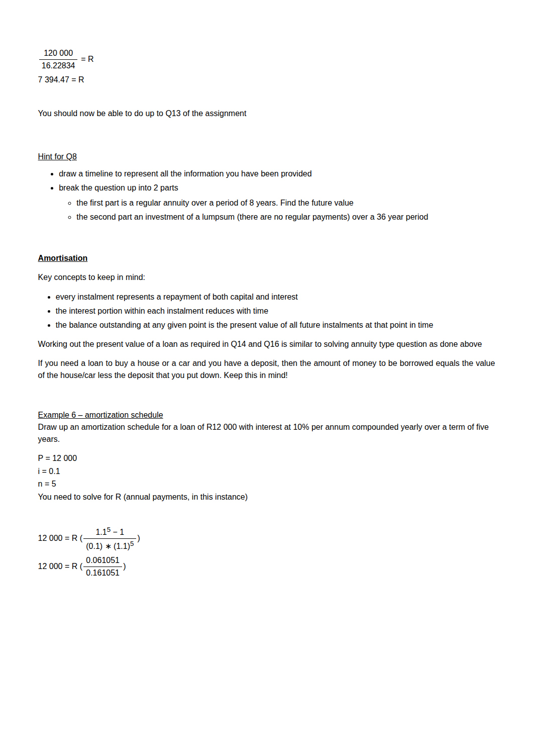120 000 16.22834 = R
7 394.47 = R
You should now be able to do up to Q13 of the assignment
Hint for Q8
draw a timeline to represent all the information you have been provided
break the question up into 2 parts
the first part is a regular annuity over a period of 8 years. Find the future value
the second part an investment of a lumpsum (there are no regular payments) over a 36 year period
Amortisation
Key concepts to keep in mind:
every instalment represents a repayment of both capital and interest
the interest portion within each instalment reduces with time
the balance outstanding at any given point is the present value of all future instalments at that point in time
Working out the present value of a loan as required in Q14 and Q16 is similar to solving annuity type question as done above
If you need a loan to buy a house or a car and you have a deposit, then the amount of money to be borrowed equals the value of the house/car less the deposit that you put down. Keep this in mind!
Example 6 – amortization schedule
Draw up an amortization schedule for a loan of R12 000 with interest at 10% per annum compounded yearly over a term of five years.
P = 12 000
i = 0.1
n = 5
You need to solve for R (annual payments, in this instance)
12 000 = R ( 1.15 − 1 (0.1) ∗ (1.1)5 )
12 000 = R ( 0.061051 0.161051 )